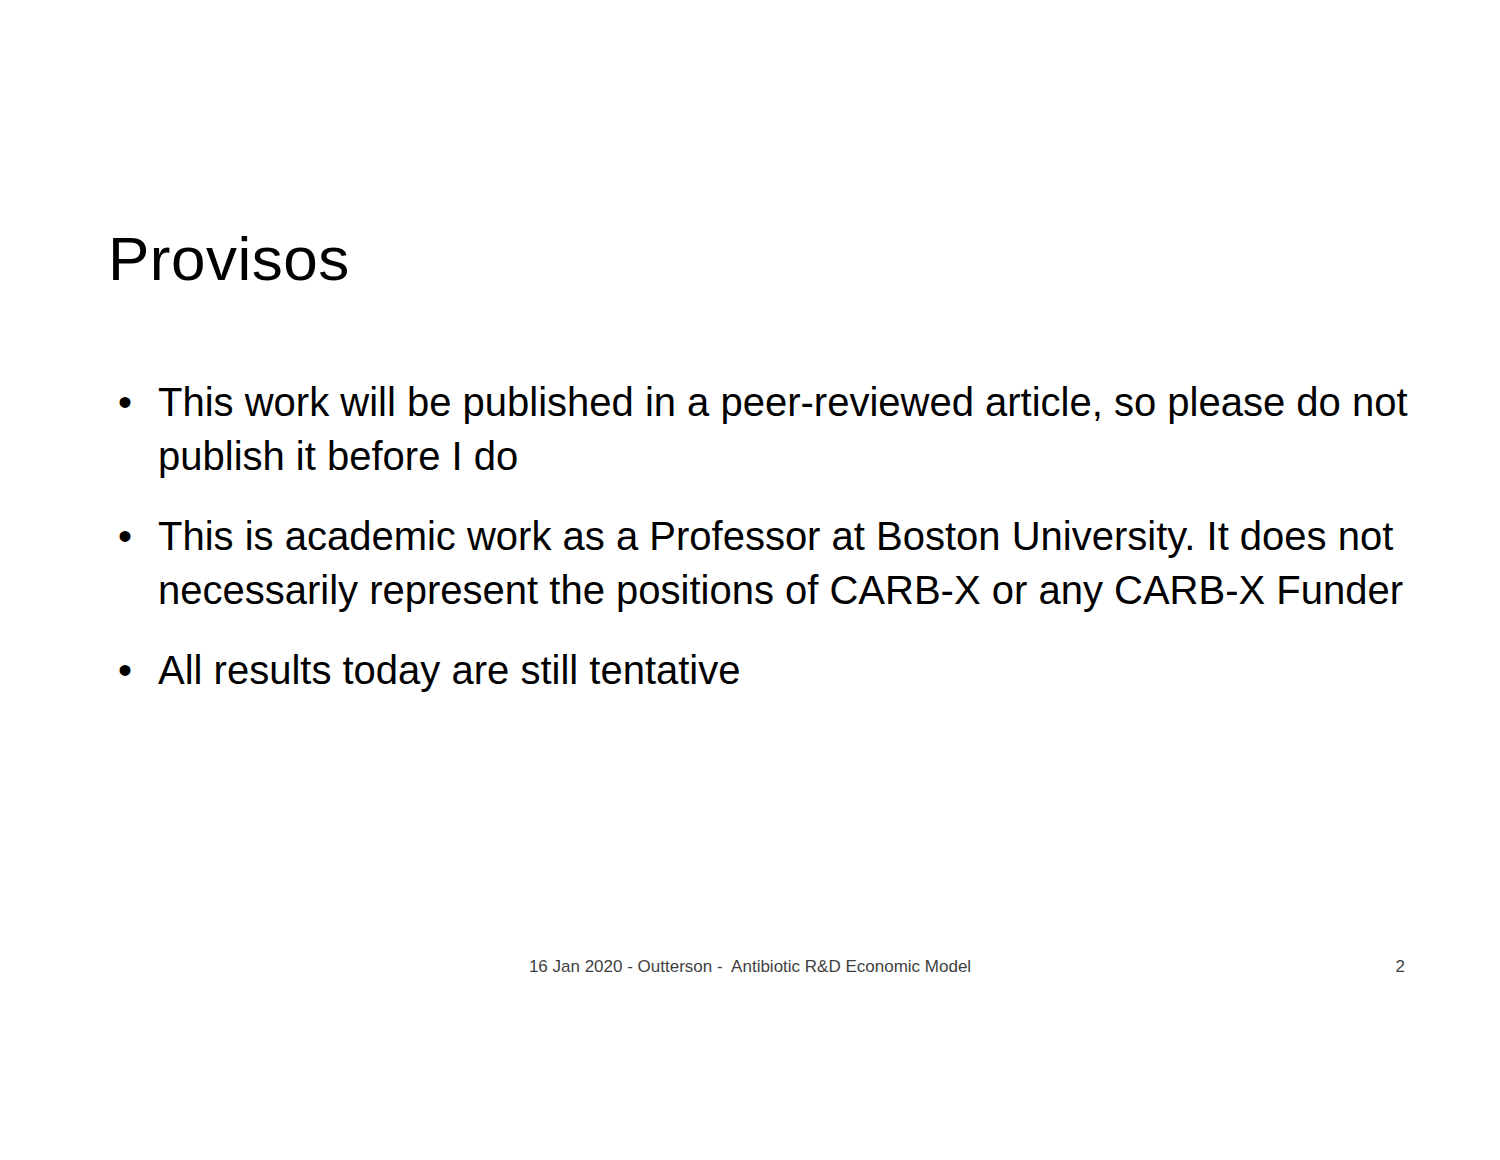Provisos
This work will be published in a peer-reviewed article, so please do not publish it before I do
This is academic work as a Professor at Boston University. It does not necessarily represent the positions of CARB-X or any CARB-X Funder
All results today are still tentative
16 Jan 2020 - Outterson - Antibiotic R&D Economic Model
2